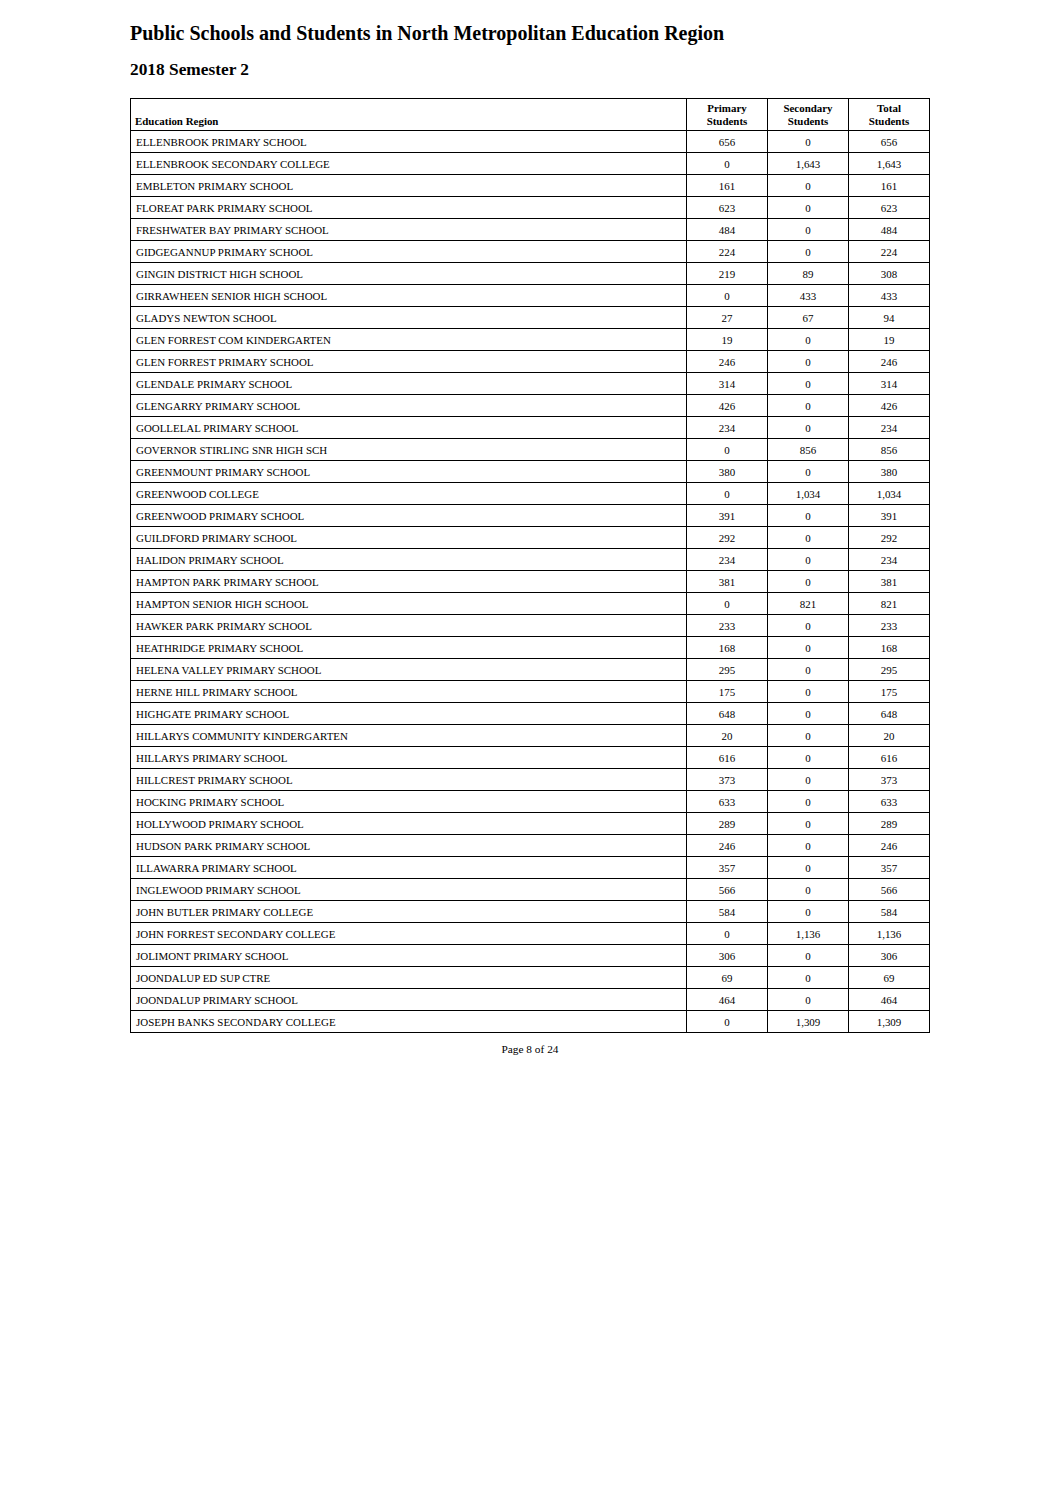Public Schools and Students in North Metropolitan Education Region
2018 Semester 2
| Education Region | Primary Students | Secondary Students | Total Students |
| --- | --- | --- | --- |
| ELLENBROOK PRIMARY SCHOOL | 656 | 0 | 656 |
| ELLENBROOK SECONDARY COLLEGE | 0 | 1,643 | 1,643 |
| EMBLETON PRIMARY SCHOOL | 161 | 0 | 161 |
| FLOREAT PARK PRIMARY SCHOOL | 623 | 0 | 623 |
| FRESHWATER BAY PRIMARY SCHOOL | 484 | 0 | 484 |
| GIDGEGANNUP PRIMARY SCHOOL | 224 | 0 | 224 |
| GINGIN DISTRICT HIGH SCHOOL | 219 | 89 | 308 |
| GIRRAWHEEN SENIOR HIGH SCHOOL | 0 | 433 | 433 |
| GLADYS NEWTON SCHOOL | 27 | 67 | 94 |
| GLEN FORREST COM KINDERGARTEN | 19 | 0 | 19 |
| GLEN FORREST PRIMARY SCHOOL | 246 | 0 | 246 |
| GLENDALE PRIMARY SCHOOL | 314 | 0 | 314 |
| GLENGARRY PRIMARY SCHOOL | 426 | 0 | 426 |
| GOOLLELAL PRIMARY SCHOOL | 234 | 0 | 234 |
| GOVERNOR STIRLING SNR HIGH SCH | 0 | 856 | 856 |
| GREENMOUNT PRIMARY SCHOOL | 380 | 0 | 380 |
| GREENWOOD COLLEGE | 0 | 1,034 | 1,034 |
| GREENWOOD PRIMARY SCHOOL | 391 | 0 | 391 |
| GUILDFORD PRIMARY SCHOOL | 292 | 0 | 292 |
| HALIDON PRIMARY SCHOOL | 234 | 0 | 234 |
| HAMPTON PARK PRIMARY SCHOOL | 381 | 0 | 381 |
| HAMPTON SENIOR HIGH SCHOOL | 0 | 821 | 821 |
| HAWKER PARK PRIMARY SCHOOL | 233 | 0 | 233 |
| HEATHRIDGE PRIMARY SCHOOL | 168 | 0 | 168 |
| HELENA VALLEY PRIMARY SCHOOL | 295 | 0 | 295 |
| HERNE HILL PRIMARY SCHOOL | 175 | 0 | 175 |
| HIGHGATE PRIMARY SCHOOL | 648 | 0 | 648 |
| HILLARYS COMMUNITY KINDERGARTEN | 20 | 0 | 20 |
| HILLARYS PRIMARY SCHOOL | 616 | 0 | 616 |
| HILLCREST PRIMARY SCHOOL | 373 | 0 | 373 |
| HOCKING PRIMARY SCHOOL | 633 | 0 | 633 |
| HOLLYWOOD PRIMARY SCHOOL | 289 | 0 | 289 |
| HUDSON PARK PRIMARY SCHOOL | 246 | 0 | 246 |
| ILLAWARRA PRIMARY SCHOOL | 357 | 0 | 357 |
| INGLEWOOD PRIMARY SCHOOL | 566 | 0 | 566 |
| JOHN BUTLER PRIMARY COLLEGE | 584 | 0 | 584 |
| JOHN FORREST SECONDARY COLLEGE | 0 | 1,136 | 1,136 |
| JOLIMONT PRIMARY SCHOOL | 306 | 0 | 306 |
| JOONDALUP ED SUP CTRE | 69 | 0 | 69 |
| JOONDALUP PRIMARY SCHOOL | 464 | 0 | 464 |
| JOSEPH BANKS SECONDARY COLLEGE | 0 | 1,309 | 1,309 |
Page 8 of 24